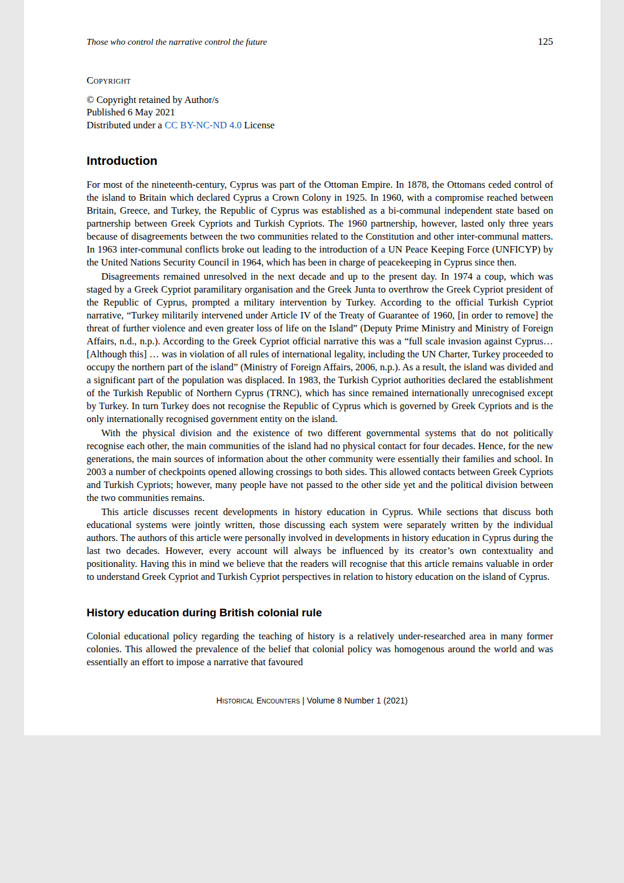Those who control the narrative control the future
125
Copyright
© Copyright retained by Author/s
Published 6 May 2021
Distributed under a CC BY-NC-ND 4.0 License
Introduction
For most of the nineteenth-century, Cyprus was part of the Ottoman Empire. In 1878, the Ottomans ceded control of the island to Britain which declared Cyprus a Crown Colony in 1925. In 1960, with a compromise reached between Britain, Greece, and Turkey, the Republic of Cyprus was established as a bi-communal independent state based on partnership between Greek Cypriots and Turkish Cypriots. The 1960 partnership, however, lasted only three years because of disagreements between the two communities related to the Constitution and other inter-communal matters. In 1963 inter-communal conflicts broke out leading to the introduction of a UN Peace Keeping Force (UNFICYP) by the United Nations Security Council in 1964, which has been in charge of peacekeeping in Cyprus since then.
Disagreements remained unresolved in the next decade and up to the present day. In 1974 a coup, which was staged by a Greek Cypriot paramilitary organisation and the Greek Junta to overthrow the Greek Cypriot president of the Republic of Cyprus, prompted a military intervention by Turkey. According to the official Turkish Cypriot narrative, “Turkey militarily intervened under Article IV of the Treaty of Guarantee of 1960, [in order to remove] the threat of further violence and even greater loss of life on the Island” (Deputy Prime Ministry and Ministry of Foreign Affairs, n.d., n.p.). According to the Greek Cypriot official narrative this was a “full scale invasion against Cyprus… [Although this] … was in violation of all rules of international legality, including the UN Charter, Turkey proceeded to occupy the northern part of the island” (Ministry of Foreign Affairs, 2006, n.p.). As a result, the island was divided and a significant part of the population was displaced. In 1983, the Turkish Cypriot authorities declared the establishment of the Turkish Republic of Northern Cyprus (TRNC), which has since remained internationally unrecognised except by Turkey. In turn Turkey does not recognise the Republic of Cyprus which is governed by Greek Cypriots and is the only internationally recognised government entity on the island.
With the physical division and the existence of two different governmental systems that do not politically recognise each other, the main communities of the island had no physical contact for four decades. Hence, for the new generations, the main sources of information about the other community were essentially their families and school. In 2003 a number of checkpoints opened allowing crossings to both sides. This allowed contacts between Greek Cypriots and Turkish Cypriots; however, many people have not passed to the other side yet and the political division between the two communities remains.
This article discusses recent developments in history education in Cyprus. While sections that discuss both educational systems were jointly written, those discussing each system were separately written by the individual authors. The authors of this article were personally involved in developments in history education in Cyprus during the last two decades. However, every account will always be influenced by its creator’s own contextuality and positionality. Having this in mind we believe that the readers will recognise that this article remains valuable in order to understand Greek Cypriot and Turkish Cypriot perspectives in relation to history education on the island of Cyprus.
History education during British colonial rule
Colonial educational policy regarding the teaching of history is a relatively under-researched area in many former colonies. This allowed the prevalence of the belief that colonial policy was homogenous around the world and was essentially an effort to impose a narrative that favoured
Historical Encounters | Volume 8 Number 1 (2021)